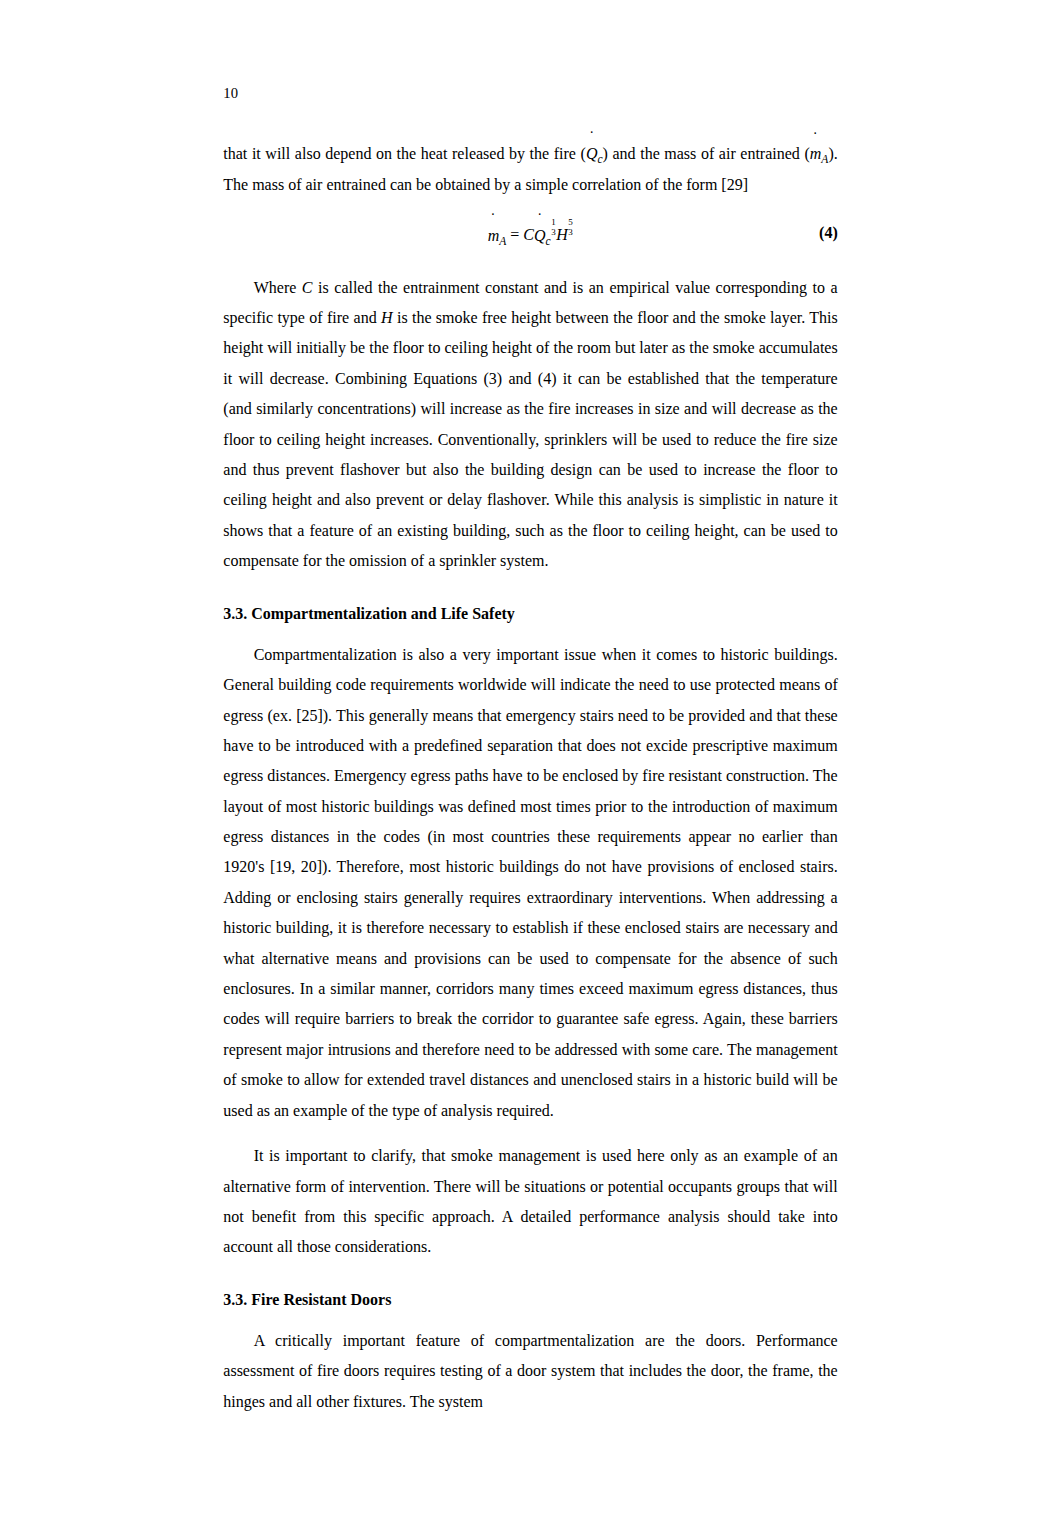10
that it will also depend on the heat released by the fire (Qc) and the mass of air entrained (mA). The mass of air entrained can be obtained by a simple correlation of the form [29]
mA = CQc13H53
(4)
Where C is called the entrainment constant and is an empirical value corresponding to a specific type of fire and H is the smoke free height between the floor and the smoke layer. This height will initially be the floor to ceiling height of the room but later as the smoke accumulates it will decrease. Combining Equations (3) and (4) it can be established that the temperature (and similarly concentrations) will increase as the fire increases in size and will decrease as the floor to ceiling height increases. Conventionally, sprinklers will be used to reduce the fire size and thus prevent flashover but also the building design can be used to increase the floor to ceiling height and also prevent or delay flashover. While this analysis is simplistic in nature it shows that a feature of an existing building, such as the floor to ceiling height, can be used to compensate for the omission of a sprinkler system.
3.3. Compartmentalization and Life Safety
Compartmentalization is also a very important issue when it comes to historic buildings. General building code requirements worldwide will indicate the need to use protected means of egress (ex. [25]). This generally means that emergency stairs need to be provided and that these have to be introduced with a predefined separation that does not excide prescriptive maximum egress distances. Emergency egress paths have to be enclosed by fire resistant construction. The layout of most historic buildings was defined most times prior to the introduction of maximum egress distances in the codes (in most countries these requirements appear no earlier than 1920's [19, 20]). Therefore, most historic buildings do not have provisions of enclosed stairs. Adding or enclosing stairs generally requires extraordinary interventions. When addressing a historic building, it is therefore necessary to establish if these enclosed stairs are necessary and what alternative means and provisions can be used to compensate for the absence of such enclosures. In a similar manner, corridors many times exceed maximum egress distances, thus codes will require barriers to break the corridor to guarantee safe egress. Again, these barriers represent major intrusions and therefore need to be addressed with some care. The management of smoke to allow for extended travel distances and unenclosed stairs in a historic build will be used as an example of the type of analysis required.
It is important to clarify, that smoke management is used here only as an example of an alternative form of intervention. There will be situations or potential occupants groups that will not benefit from this specific approach. A detailed performance analysis should take into account all those considerations.
3.3. Fire Resistant Doors
A critically important feature of compartmentalization are the doors. Performance assessment of fire doors requires testing of a door system that includes the door, the frame, the hinges and all other fixtures. The system